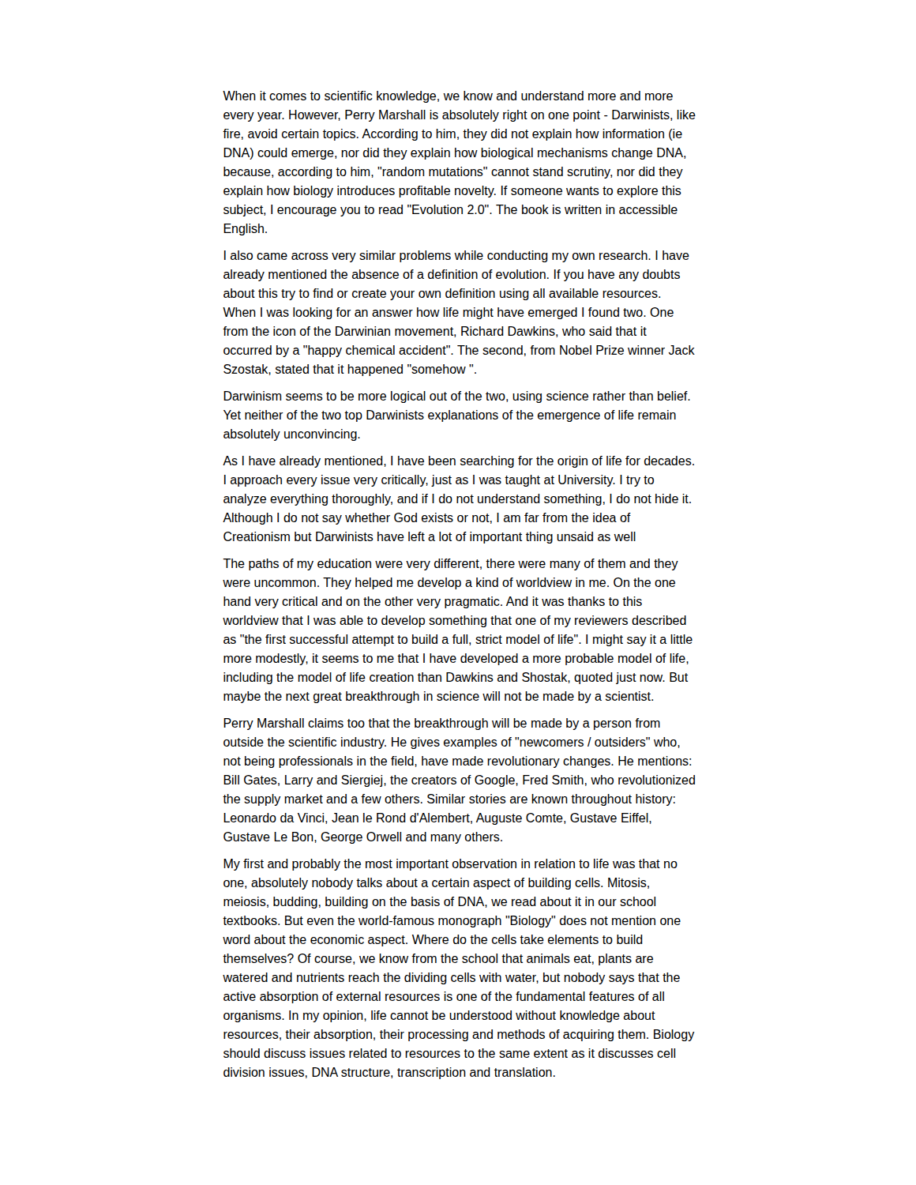When it comes to scientific knowledge, we know and understand more and more every year. However, Perry Marshall is absolutely right on one point - Darwinists, like fire, avoid certain topics. According to him, they did not explain how information (ie DNA) could emerge, nor did they explain how biological mechanisms change DNA, because, according to him, "random mutations" cannot stand scrutiny, nor did they explain how biology introduces profitable novelty. If someone wants to explore this subject, I encourage you to read "Evolution 2.0". The book is written in accessible English.
I also came across very similar problems while conducting my own research. I have already mentioned the absence of a definition of evolution. If you have any doubts about this try to find or create your own definition using all available resources. When I was looking for an answer how life might have emerged I found two. One from the icon of the Darwinian movement, Richard Dawkins, who said that it occurred by a "happy chemical accident". The second, from Nobel Prize winner Jack Szostak, stated that it happened "somehow ".
Darwinism seems to be more logical out of the two, using science rather than belief. Yet neither of the two top Darwinists explanations of the emergence of life remain absolutely unconvincing.
As I have already mentioned, I have been searching for the origin of life for decades. I approach every issue very critically, just as I was taught at University. I try to analyze everything thoroughly, and if I do not understand something, I do not hide it. Although I do not say whether God exists or not, I am far from the idea of Creationism but Darwinists have left a lot of important thing unsaid as well
The paths of my education were very different, there were many of them and they were uncommon. They helped me develop a kind of worldview in me. On the one hand very critical and on the other very pragmatic. And it was thanks to this worldview that I was able to develop something that one of my reviewers described as "the first successful attempt to build a full, strict model of life". I might say it a little more modestly, it seems to me that I have developed a more probable model of life, including the model of life creation than Dawkins and Shostak, quoted just now. But maybe the next great breakthrough in science will not be made by a scientist.
Perry Marshall claims too that the breakthrough will be made by a person from outside the scientific industry. He gives examples of "newcomers / outsiders" who, not being professionals in the field, have made revolutionary changes. He mentions: Bill Gates, Larry and Siergiej, the creators of Google, Fred Smith, who revolutionized the supply market and a few others. Similar stories are known throughout history: Leonardo da Vinci, Jean le Rond d'Alembert, Auguste Comte, Gustave Eiffel, Gustave Le Bon, George Orwell and many others.
My first and probably the most important observation in relation to life was that no one, absolutely nobody talks about a certain aspect of building cells. Mitosis, meiosis, budding, building on the basis of DNA, we read about it in our school textbooks. But even the world-famous monograph "Biology" does not mention one word about the economic aspect. Where do the cells take elements to build themselves? Of course, we know from the school that animals eat, plants are watered and nutrients reach the dividing cells with water, but nobody says that the active absorption of external resources is one of the fundamental features of all organisms. In my opinion, life cannot be understood without knowledge about resources, their absorption, their processing and methods of acquiring them. Biology should discuss issues related to resources to the same extent as it discusses cell division issues, DNA structure, transcription and translation.